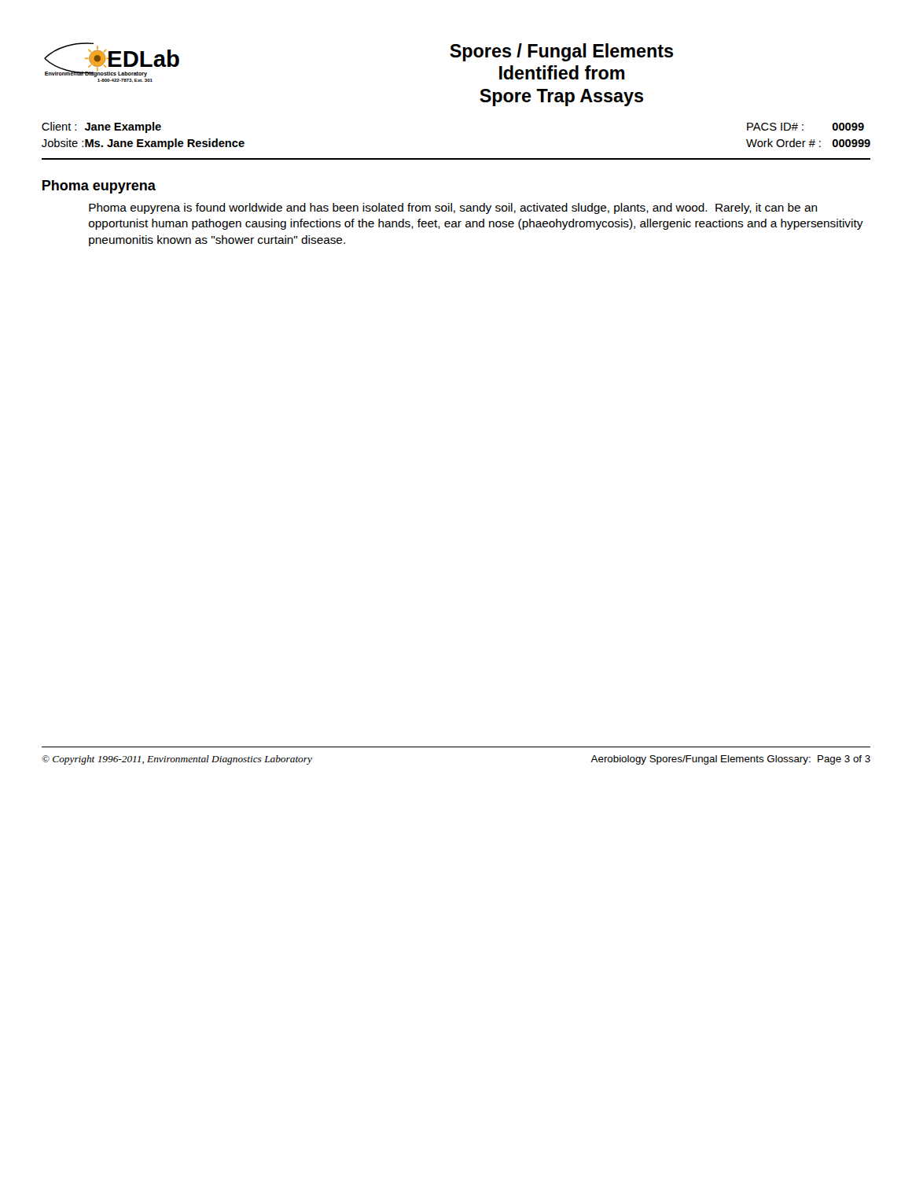EDLab Environmental Diagnostics Laboratory 1-800-422-7873, Ext. 301
Spores / Fungal Elements
Identified from
Spore Trap Assays
| Client : | Jane Example |
| Jobsite : | Ms. Jane Example Residence |
| PACS ID# : | 00099 |
| Work Order # : | 000999 |
Phoma eupyrena
Phoma eupyrena is found worldwide and has been isolated from soil, sandy soil, activated sludge, plants, and wood. Rarely, it can be an opportunist human pathogen causing infections of the hands, feet, ear and nose (phaeohydromycosis), allergenic reactions and a hypersensitivity pneumonitis known as "shower curtain" disease.
© Copyright 1996-2011, Environmental Diagnostics Laboratory
Aerobiology Spores/Fungal Elements Glossary: Page 3 of 3